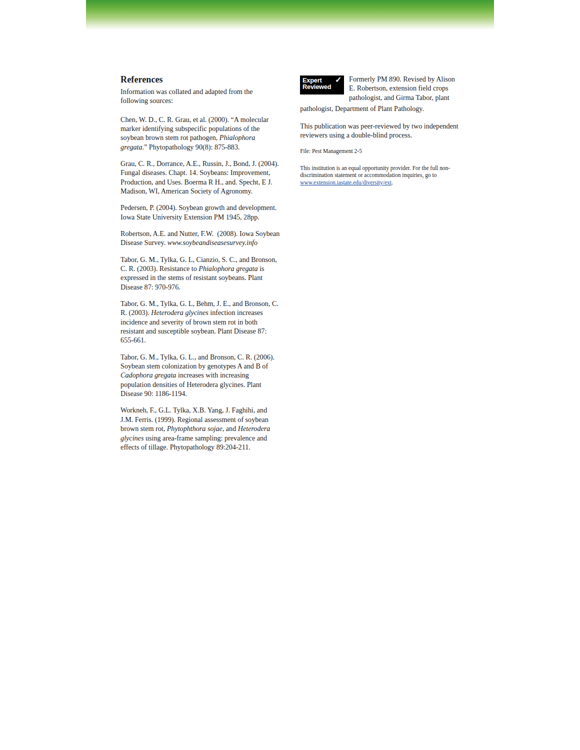References
Information was collated and adapted from the following sources:
Chen, W. D., C. R. Grau, et al. (2000). “A molecular marker identifying subspecific populations of the soybean brown stem rot pathogen, Phialophora gregata.” Phytopathology 90(8): 875-883.
Grau, C. R., Dorrance, A.E., Russin, J., Bond, J. (2004). Fungal diseases. Chapt. 14. Soybeans: Improvement, Production, and Uses. Boerma R H., and. Specht, E J. Madison, WI, American Society of Agronomy.
Pedersen, P. (2004). Soybean growth and development. Iowa State University Extension PM 1945, 28pp.
Robertson, A.E. and Nutter, F.W. (2008). Iowa Soybean Disease Survey. www.soybeandiseasesurvey.info
Tabor, G. M., Tylka, G. L, Cianzio, S. C., and Bronson, C. R. (2003). Resistance to Phialophora gregata is expressed in the stems of resistant soybeans. Plant Disease 87: 970-976.
Tabor, G. M., Tylka, G. L, Behm, J. E., and Bronson, C. R. (2003). Heterodera glycines infection increases incidence and severity of brown stem rot in both resistant and susceptible soybean. Plant Disease 87: 655-661.
Tabor, G. M., Tylka, G. L., and Bronson, C. R. (2006). Soybean stem colonization by genotypes A and B of Cadophora gregata increases with increasing population densities of Heterodera glycines. Plant Disease 90: 1186-1194.
Workneh, F., G.L. Tylka, X.B. Yang, J. Faghihi, and J.M. Ferris. (1999). Regional assessment of soybean brown stem rot, Phytophthora sojae, and Heterodera glycines using area-frame sampling: prevalence and effects of tillage. Phytopathology 89:204-211.
✓ Expert Reviewed
Formerly PM 890. Revised by Alison E. Robertson, extension field crops pathologist, and Girma Tabor, plant
pathologist, Department of Plant Pathology.
This publication was peer-reviewed by two independent reviewers using a double-blind process.
File: Pest Management 2-5
This institution is an equal opportunity provider. For the full non-discrimination statement or accommodation inquiries, go to www.extension.iastate.edu/diversity/ext.